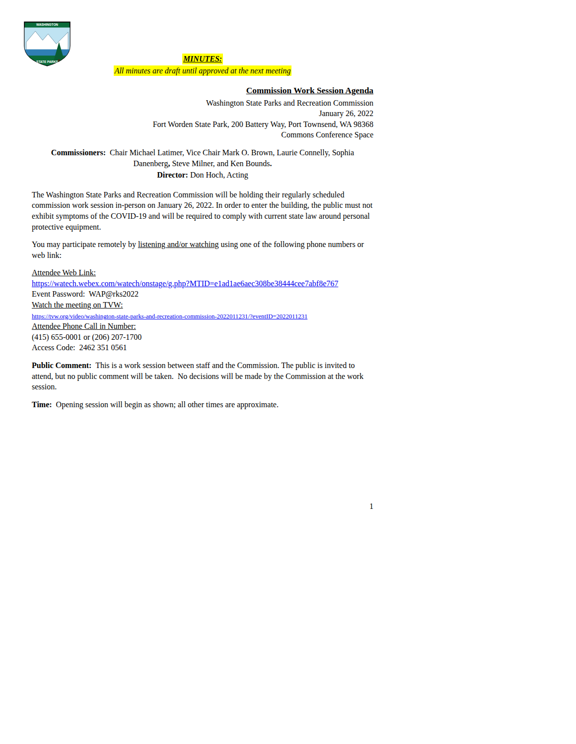WASHINGTON STATE PARKS
MINUTES:
All minutes are draft until approved at the next meeting
Commission Work Session Agenda
Washington State Parks and Recreation Commission
January 26, 2022
Fort Worden State Park, 200 Battery Way, Port Townsend, WA 98368
Commons Conference Space
Commissioners: Chair Michael Latimer, Vice Chair Mark O. Brown, Laurie Connelly, Sophia Danenberg, Steve Milner, and Ken Bounds.
Director: Don Hoch, Acting
The Washington State Parks and Recreation Commission will be holding their regularly scheduled commission work session in-person on January 26, 2022. In order to enter the building, the public must not exhibit symptoms of the COVID-19 and will be required to comply with current state law around personal protective equipment.
You may participate remotely by listening and/or watching using one of the following phone numbers or web link:
Attendee Web Link:
https://watech.webex.com/watech/onstage/g.php?MTID=e1ad1ae6aec308be38444cee7abf8e767
Event Password: WAP@rks2022
Watch the meeting on TVW:
https://tvw.org/video/washington-state-parks-and-recreation-commission-2022011231/?eventID=2022011231
Attendee Phone Call in Number:
(415) 655-0001 or (206) 207-1700
Access Code: 2462 351 0561
Public Comment: This is a work session between staff and the Commission. The public is invited to attend, but no public comment will be taken. No decisions will be made by the Commission at the work session.
Time: Opening session will begin as shown; all other times are approximate.
1